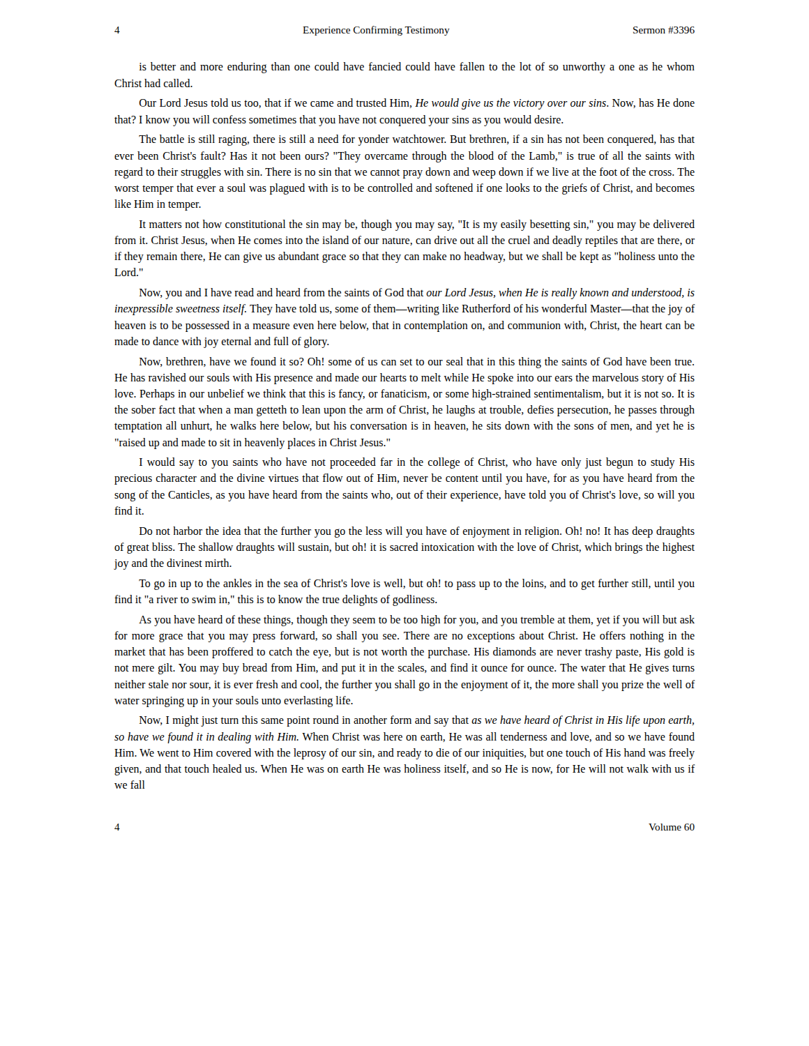4 Experience Confirming Testimony Sermon #3396
is better and more enduring than one could have fancied could have fallen to the lot of so unworthy a one as he whom Christ had called.
Our Lord Jesus told us too, that if we came and trusted Him, He would give us the victory over our sins. Now, has He done that? I know you will confess sometimes that you have not conquered your sins as you would desire.
The battle is still raging, there is still a need for yonder watchtower. But brethren, if a sin has not been conquered, has that ever been Christ's fault? Has it not been ours? "They overcame through the blood of the Lamb," is true of all the saints with regard to their struggles with sin. There is no sin that we cannot pray down and weep down if we live at the foot of the cross. The worst temper that ever a soul was plagued with is to be controlled and softened if one looks to the griefs of Christ, and becomes like Him in temper.
It matters not how constitutional the sin may be, though you may say, "It is my easily besetting sin," you may be delivered from it. Christ Jesus, when He comes into the island of our nature, can drive out all the cruel and deadly reptiles that are there, or if they remain there, He can give us abundant grace so that they can make no headway, but we shall be kept as "holiness unto the Lord."
Now, you and I have read and heard from the saints of God that our Lord Jesus, when He is really known and understood, is inexpressible sweetness itself. They have told us, some of them—writing like Rutherford of his wonderful Master—that the joy of heaven is to be possessed in a measure even here below, that in contemplation on, and communion with, Christ, the heart can be made to dance with joy eternal and full of glory.
Now, brethren, have we found it so? Oh! some of us can set to our seal that in this thing the saints of God have been true. He has ravished our souls with His presence and made our hearts to melt while He spoke into our ears the marvelous story of His love. Perhaps in our unbelief we think that this is fancy, or fanaticism, or some high-strained sentimentalism, but it is not so. It is the sober fact that when a man getteth to lean upon the arm of Christ, he laughs at trouble, defies persecution, he passes through temptation all unhurt, he walks here below, but his conversation is in heaven, he sits down with the sons of men, and yet he is "raised up and made to sit in heavenly places in Christ Jesus."
I would say to you saints who have not proceeded far in the college of Christ, who have only just begun to study His precious character and the divine virtues that flow out of Him, never be content until you have, for as you have heard from the song of the Canticles, as you have heard from the saints who, out of their experience, have told you of Christ's love, so will you find it.
Do not harbor the idea that the further you go the less will you have of enjoyment in religion. Oh! no! It has deep draughts of great bliss. The shallow draughts will sustain, but oh! it is sacred intoxication with the love of Christ, which brings the highest joy and the divinest mirth.
To go in up to the ankles in the sea of Christ's love is well, but oh! to pass up to the loins, and to get further still, until you find it "a river to swim in," this is to know the true delights of godliness.
As you have heard of these things, though they seem to be too high for you, and you tremble at them, yet if you will but ask for more grace that you may press forward, so shall you see. There are no exceptions about Christ. He offers nothing in the market that has been proffered to catch the eye, but is not worth the purchase. His diamonds are never trashy paste, His gold is not mere gilt. You may buy bread from Him, and put it in the scales, and find it ounce for ounce. The water that He gives turns neither stale nor sour, it is ever fresh and cool, the further you shall go in the enjoyment of it, the more shall you prize the well of water springing up in your souls unto everlasting life.
Now, I might just turn this same point round in another form and say that as we have heard of Christ in His life upon earth, so have we found it in dealing with Him. When Christ was here on earth, He was all tenderness and love, and so we have found Him. We went to Him covered with the leprosy of our sin, and ready to die of our iniquities, but one touch of His hand was freely given, and that touch healed us. When He was on earth He was holiness itself, and so He is now, for He will not walk with us if we fall
4 Volume 60